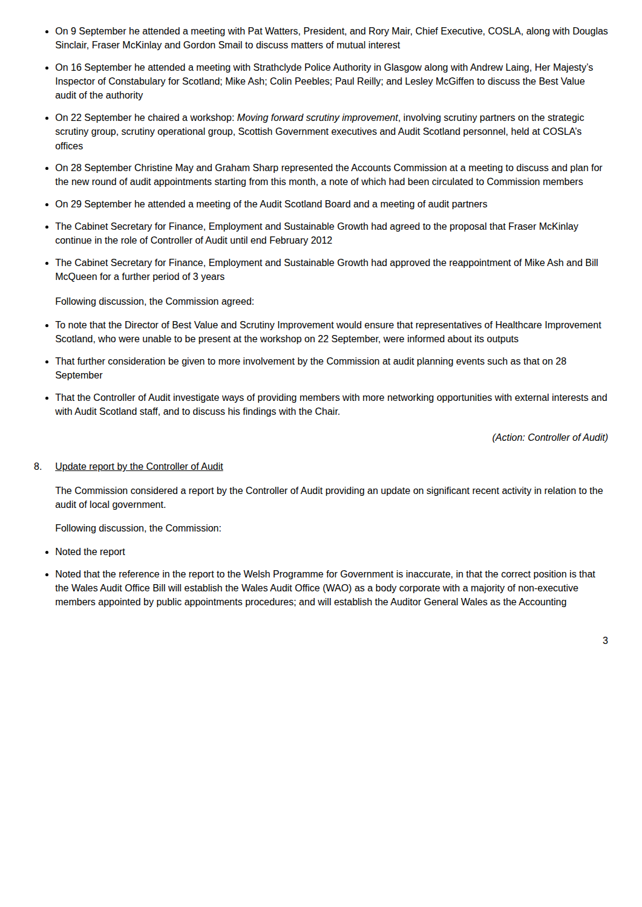On 9 September he attended a meeting with Pat Watters, President, and Rory Mair, Chief Executive, COSLA, along with Douglas Sinclair, Fraser McKinlay and Gordon Smail to discuss matters of mutual interest
On 16 September he attended a meeting with Strathclyde Police Authority in Glasgow along with Andrew Laing, Her Majesty’s Inspector of Constabulary for Scotland; Mike Ash; Colin Peebles; Paul Reilly; and Lesley McGiffen to discuss the Best Value audit of the authority
On 22 September he chaired a workshop: Moving forward scrutiny improvement, involving scrutiny partners on the strategic scrutiny group, scrutiny operational group, Scottish Government executives and Audit Scotland personnel, held at COSLA’s offices
On 28 September Christine May and Graham Sharp represented the Accounts Commission at a meeting to discuss and plan for the new round of audit appointments starting from this month, a note of which had been circulated to Commission members
On 29 September he attended a meeting of the Audit Scotland Board and a meeting of audit partners
The Cabinet Secretary for Finance, Employment and Sustainable Growth had agreed to the proposal that Fraser McKinlay continue in the role of Controller of Audit until end February 2012
The Cabinet Secretary for Finance, Employment and Sustainable Growth had approved the reappointment of Mike Ash and Bill McQueen for a further period of 3 years
Following discussion, the Commission agreed:
To note that the Director of Best Value and Scrutiny Improvement would ensure that representatives of Healthcare Improvement Scotland, who were unable to be present at the workshop on 22 September, were informed about its outputs
That further consideration be given to more involvement by the Commission at audit planning events such as that on 28 September
That the Controller of Audit investigate ways of providing members with more networking opportunities with external interests and with Audit Scotland staff, and to discuss his findings with the Chair.
(Action: Controller of Audit)
8. Update report by the Controller of Audit
The Commission considered a report by the Controller of Audit providing an update on significant recent activity in relation to the audit of local government.
Following discussion, the Commission:
Noted the report
Noted that the reference in the report to the Welsh Programme for Government is inaccurate, in that the correct position is that the Wales Audit Office Bill will establish the Wales Audit Office (WAO) as a body corporate with a majority of non-executive members appointed by public appointments procedures; and will establish the Auditor General Wales as the Accounting
3